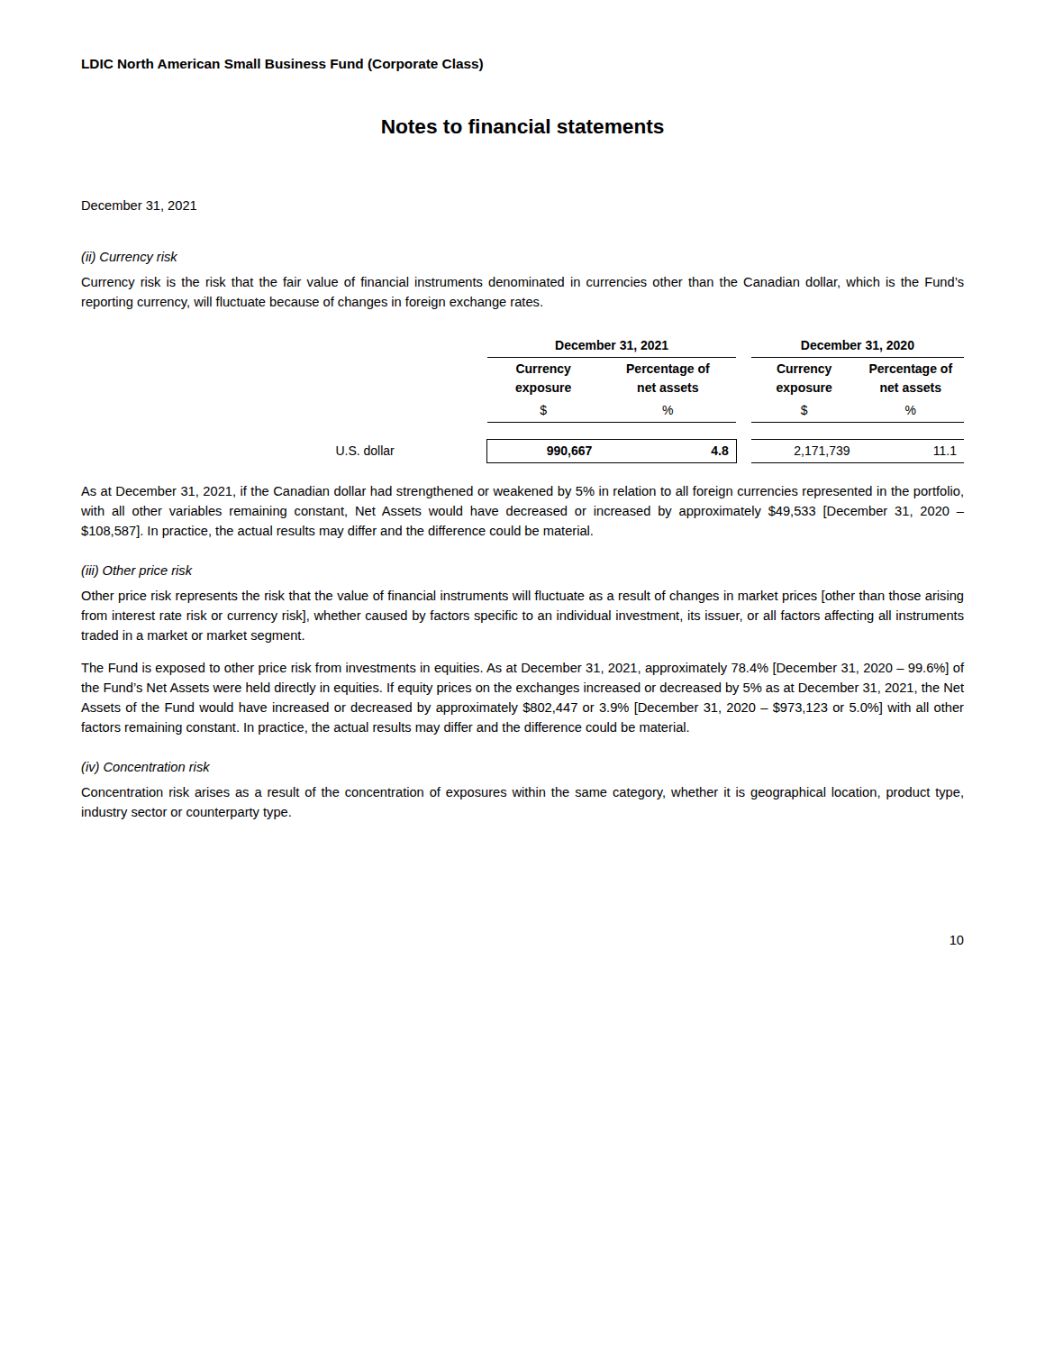LDIC North American Small Business Fund (Corporate Class)
Notes to financial statements
December 31, 2021
(ii) Currency risk
Currency risk is the risk that the fair value of financial instruments denominated in currencies other than the Canadian dollar, which is the Fund’s reporting currency, will fluctuate because of changes in foreign exchange rates.
| | December 31, 2021 | | December 31, 2020 |
| --- | --- | --- | --- |
| | Currency exposure | Percentage of net assets | | Currency exposure | Percentage of net assets |
| | $ | % | | $ | % |
| U.S. dollar | 990,667 | 4.8 | | 2,171,739 | 11.1 |
As at December 31, 2021, if the Canadian dollar had strengthened or weakened by 5% in relation to all foreign currencies represented in the portfolio, with all other variables remaining constant, Net Assets would have decreased or increased by approximately $49,533 [December 31, 2020 – $108,587]. In practice, the actual results may differ and the difference could be material.
(iii) Other price risk
Other price risk represents the risk that the value of financial instruments will fluctuate as a result of changes in market prices [other than those arising from interest rate risk or currency risk], whether caused by factors specific to an individual investment, its issuer, or all factors affecting all instruments traded in a market or market segment.
The Fund is exposed to other price risk from investments in equities. As at December 31, 2021, approximately 78.4% [December 31, 2020 – 99.6%] of the Fund’s Net Assets were held directly in equities. If equity prices on the exchanges increased or decreased by 5% as at December 31, 2021, the Net Assets of the Fund would have increased or decreased by approximately $802,447 or 3.9% [December 31, 2020 – $973,123 or 5.0%] with all other factors remaining constant. In practice, the actual results may differ and the difference could be material.
(iv) Concentration risk
Concentration risk arises as a result of the concentration of exposures within the same category, whether it is geographical location, product type, industry sector or counterparty type.
10